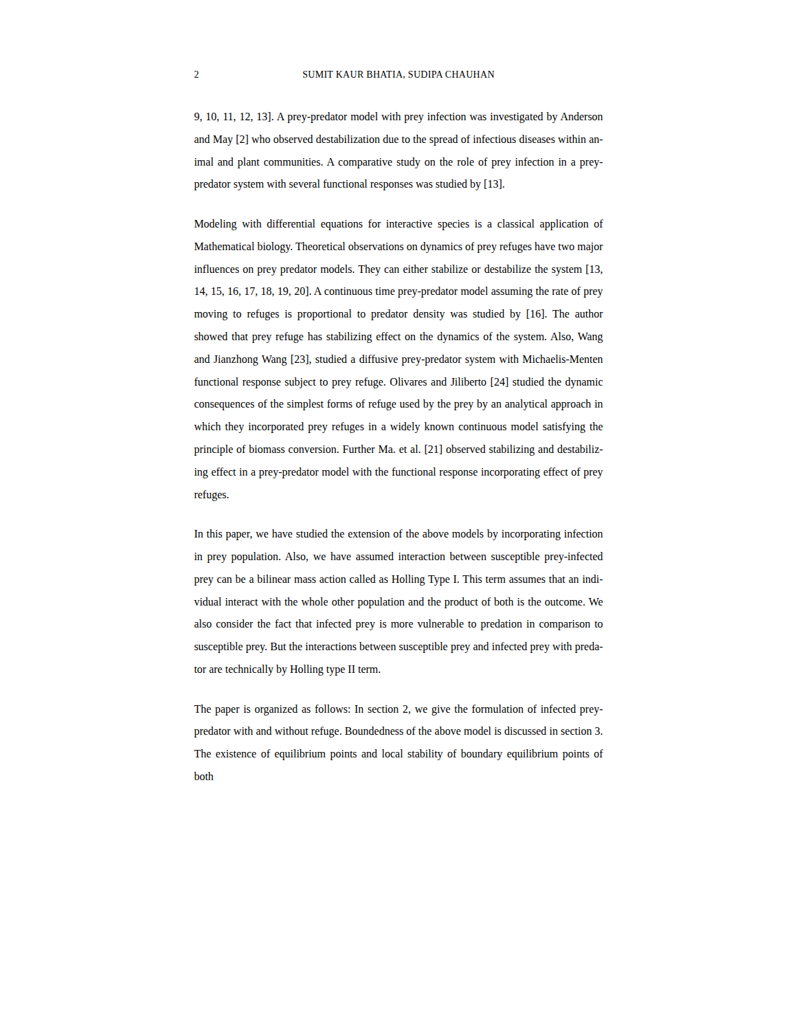2 SUMIT KAUR BHATIA, SUDIPA CHAUHAN
9, 10, 11, 12, 13]. A prey-predator model with prey infection was investigated by Anderson and May [2] who observed destabilization due to the spread of infectious diseases within animal and plant communities. A comparative study on the role of prey infection in a prey-predator system with several functional responses was studied by [13].
Modeling with differential equations for interactive species is a classical application of Mathematical biology. Theoretical observations on dynamics of prey refuges have two major influences on prey predator models. They can either stabilize or destabilize the system [13, 14, 15, 16, 17, 18, 19, 20]. A continuous time prey-predator model assuming the rate of prey moving to refuges is proportional to predator density was studied by [16]. The author showed that prey refuge has stabilizing effect on the dynamics of the system. Also, Wang and Jianzhong Wang [23], studied a diffusive prey-predator system with Michaelis-Menten functional response subject to prey refuge. Olivares and Jiliberto [24] studied the dynamic consequences of the simplest forms of refuge used by the prey by an analytical approach in which they incorporated prey refuges in a widely known continuous model satisfying the principle of biomass conversion. Further Ma. et al. [21] observed stabilizing and destabilizing effect in a prey-predator model with the functional response incorporating effect of prey refuges.
In this paper, we have studied the extension of the above models by incorporating infection in prey population. Also, we have assumed interaction between susceptible prey-infected prey can be a bilinear mass action called as Holling Type I. This term assumes that an individual interact with the whole other population and the product of both is the outcome. We also consider the fact that infected prey is more vulnerable to predation in comparison to susceptible prey. But the interactions between susceptible prey and infected prey with predator are technically by Holling type II term.
The paper is organized as follows: In section 2, we give the formulation of infected prey-predator with and without refuge. Boundedness of the above model is discussed in section 3. The existence of equilibrium points and local stability of boundary equilibrium points of both